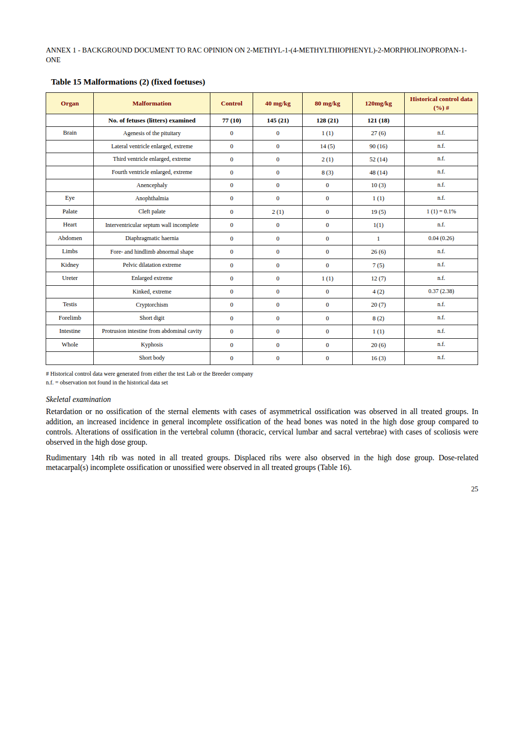Annex 1 - Background document to RAC opinion on 2-methyl-1-(4-methylthiophenyl)-2-morpholinopropan-1-one
Table 15 Malformations (2) (fixed foetuses)
| Organ | Malformation | Control | 40 mg/kg | 80 mg/kg | 120mg/kg | Historical control data (%) # |
| --- | --- | --- | --- | --- | --- | --- |
| | No. of fetuses (litters) examined | 77 (10) | 145 (21) | 128 (21) | 121 (18) | |
| Brain | Agenesis of the pituitary | 0 | 0 | 1 (1) | 27 (6) | n.f. |
| | Lateral ventricle enlarged, extreme | 0 | 0 | 14 (5) | 90 (16) | n.f. |
| | Third ventricle enlarged, extreme | 0 | 0 | 2 (1) | 52 (14) | n.f. |
| | Fourth ventricle enlarged, extreme | 0 | 0 | 8 (3) | 48 (14) | n.f. |
| | Anencephaly | 0 | 0 | 0 | 10 (3) | n.f. |
| Eye | Anophthalmia | 0 | 0 | 0 | 1 (1) | n.f. |
| Palate | Cleft palate | 0 | 2 (1) | 0 | 19 (5) | 1 (1) = 0.1% |
| Heart | Interventricular septum wall incomplete | 0 | 0 | 0 | 1(1) | n.f. |
| Abdomen | Diaphragmatic haernia | 0 | 0 | 0 | 1 | 0.04 (0.26) |
| Limbs | Fore- and hindlimb abnormal shape | 0 | 0 | 0 | 26 (6) | n.f. |
| Kidney | Pelvic dilatation extreme | 0 | 0 | 0 | 7 (5) | n.f. |
| Ureter | Enlarged extreme | 0 | 0 | 1 (1) | 12 (7) | n.f. |
| | Kinked, extreme | 0 | 0 | 0 | 4 (2) | 0.37 (2.38) |
| Testis | Cryptorchism | 0 | 0 | 0 | 20 (7) | n.f. |
| Forelimb | Short digit | 0 | 0 | 0 | 8 (2) | n.f. |
| Intestine | Protrusion intestine from abdominal cavity | 0 | 0 | 0 | 1 (1) | n.f. |
| Whole | Kyphosis | 0 | 0 | 0 | 20 (6) | n.f. |
| | Short body | 0 | 0 | 0 | 16 (3) | n.f. |
# Historical control data were generated from either the test Lab or the Breeder company
n.f. = observation not found in the historical data set
Skeletal examination
Retardation or no ossification of the sternal elements with cases of asymmetrical ossification was observed in all treated groups. In addition, an increased incidence in general incomplete ossification of the head bones was noted in the high dose group compared to controls. Alterations of ossification in the vertebral column (thoracic, cervical lumbar and sacral vertebrae) with cases of scoliosis were observed in the high dose group.
Rudimentary 14th rib was noted in all treated groups. Displaced ribs were also observed in the high dose group. Dose-related metacarpal(s) incomplete ossification or unossified were observed in all treated groups (Table 16).
25